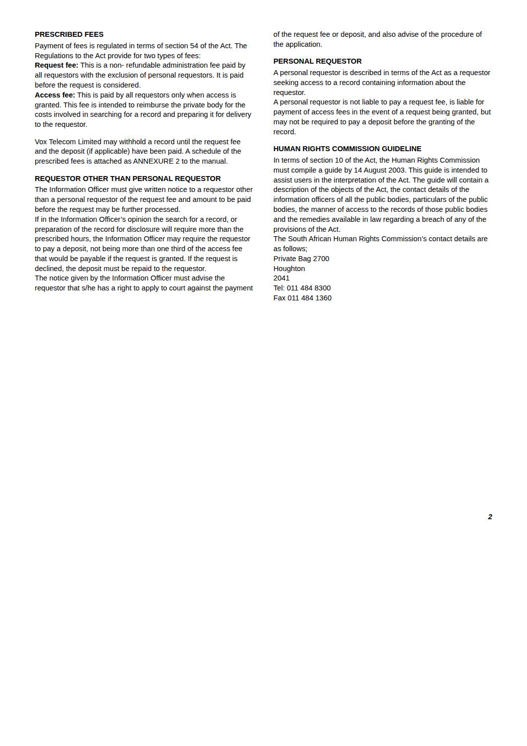Prescribed Fees
Payment of fees is regulated in terms of section 54 of the Act. The Regulations to the Act provide for two types of fees:
Request fee: This is a non- refundable administration fee paid by all requestors with the exclusion of personal requestors. It is paid before the request is considered.
Access fee: This is paid by all requestors only when access is granted. This fee is intended to reimburse the private body for the costs involved in searching for a record and preparing it for delivery to the requestor.
Vox Telecom Limited may withhold a record until the request fee and the deposit (if applicable) have been paid. A schedule of the prescribed fees is attached as ANNEXURE 2 to the manual.
Requestor other than Personal Requestor
The Information Officer must give written notice to a requestor other than a personal requestor of the request fee and amount to be paid before the request may be further processed.
If in the Information Officer’s opinion the search for a record, or preparation of the record for disclosure will require more than the prescribed hours, the Information Officer may require the requestor to pay a deposit, not being more than one third of the access fee that would be payable if the request is granted. If the request is declined, the deposit must be repaid to the requestor.
The notice given by the Information Officer must advise the requestor that s/he has a right to apply to court against the payment of the request fee or deposit, and also advise of the procedure of the application.
Personal Requestor
A personal requestor is described in terms of the Act as a requestor seeking access to a record containing information about the requestor.
A personal requestor is not liable to pay a request fee, is liable for payment of access fees in the event of a request being granted, but may not be required to pay a deposit before the granting of the record.
Human Rights Commission Guideline
In terms of section 10 of the Act, the Human Rights Commission must compile a guide by 14 August 2003. This guide is intended to assist users in the interpretation of the Act. The guide will contain a description of the objects of the Act, the contact details of the information officers of all the public bodies, particulars of the public bodies, the manner of access to the records of those public bodies and the remedies available in law regarding a breach of any of the provisions of the Act.
The South African Human Rights Commission’s contact details are as follows;
Private Bag 2700
Houghton
2041
Tel: 011 484 8300
Fax 011 484 1360
2